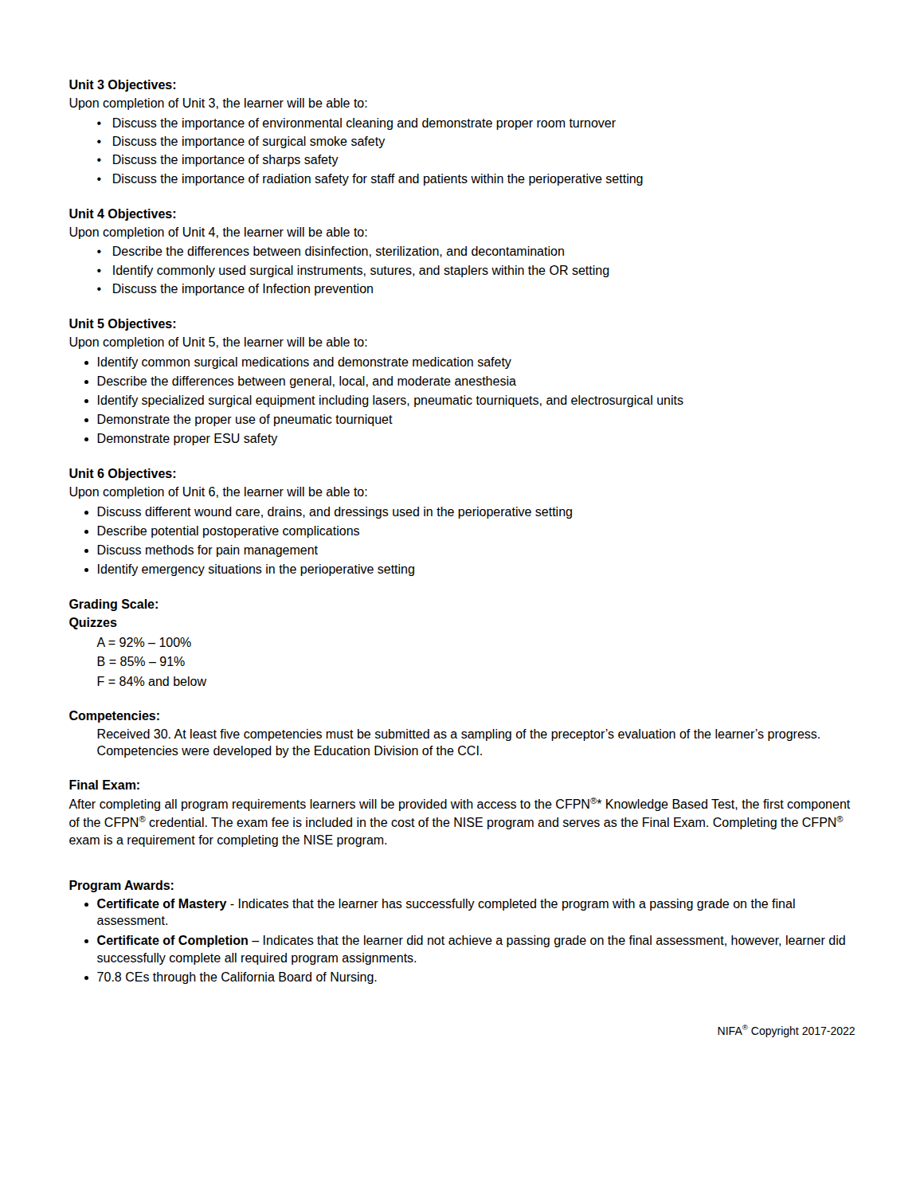Unit 3 Objectives:
Upon completion of Unit 3, the learner will be able to:
Discuss the importance of environmental cleaning and demonstrate proper room turnover
Discuss the importance of surgical smoke safety
Discuss the importance of sharps safety
Discuss the importance of radiation safety for staff and patients within the perioperative setting
Unit 4 Objectives:
Upon completion of Unit 4, the learner will be able to:
Describe the differences between disinfection, sterilization, and decontamination
Identify commonly used surgical instruments, sutures, and staplers within the OR setting
Discuss the importance of Infection prevention
Unit 5 Objectives:
Upon completion of Unit 5, the learner will be able to:
Identify common surgical medications and demonstrate medication safety
Describe the differences between general, local, and moderate anesthesia
Identify specialized surgical equipment including lasers, pneumatic tourniquets, and electrosurgical units
Demonstrate the proper use of pneumatic tourniquet
Demonstrate proper ESU safety
Unit 6 Objectives:
Upon completion of Unit 6, the learner will be able to:
Discuss different wound care, drains, and dressings used in the perioperative setting
Describe potential postoperative complications
Discuss methods for pain management
Identify emergency situations in the perioperative setting
Grading Scale:
Quizzes
A = 92% – 100%
B = 85% – 91%
F = 84% and below
Competencies:
Received 30. At least five competencies must be submitted as a sampling of the preceptor’s evaluation of the learner’s progress. Competencies were developed by the Education Division of the CCI.
Final Exam:
After completing all program requirements learners will be provided with access to the CFPN®* Knowledge Based Test, the first component of the CFPN® credential. The exam fee is included in the cost of the NISE program and serves as the Final Exam. Completing the CFPN® exam is a requirement for completing the NISE program.
Program Awards:
Certificate of Mastery - Indicates that the learner has successfully completed the program with a passing grade on the final assessment.
Certificate of Completion – Indicates that the learner did not achieve a passing grade on the final assessment, however, learner did successfully complete all required program assignments.
70.8 CEs through the California Board of Nursing.
NIFA® Copyright 2017-2022